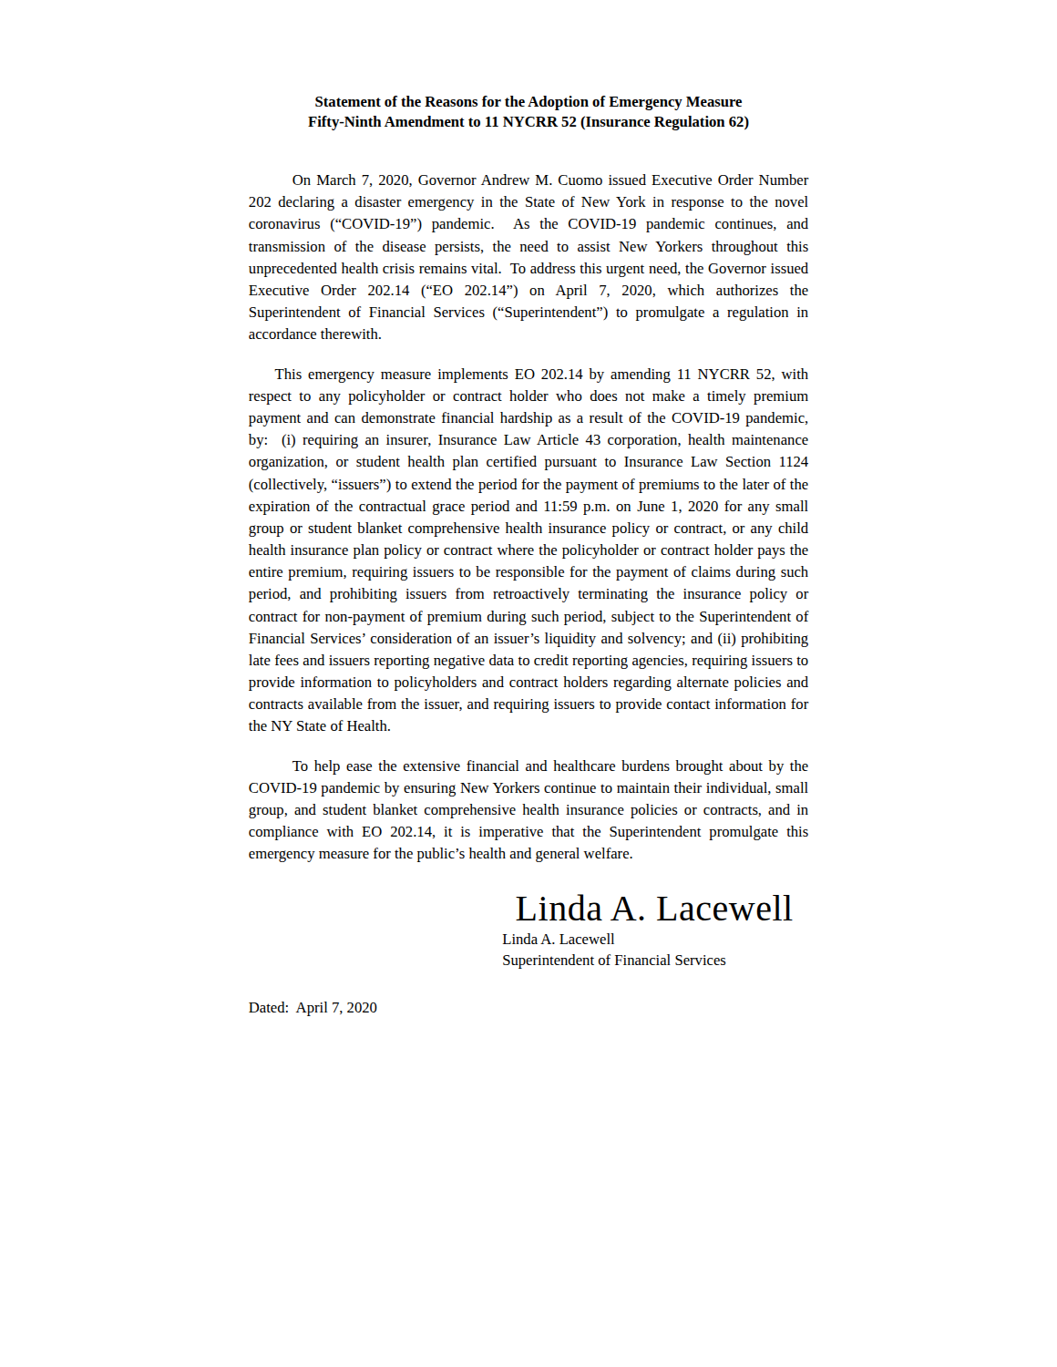Statement of the Reasons for the Adoption of Emergency Measure Fifty-Ninth Amendment to 11 NYCRR 52 (Insurance Regulation 62)
On March 7, 2020, Governor Andrew M. Cuomo issued Executive Order Number 202 declaring a disaster emergency in the State of New York in response to the novel coronavirus (“COVID-19”) pandemic. As the COVID-19 pandemic continues, and transmission of the disease persists, the need to assist New Yorkers throughout this unprecedented health crisis remains vital. To address this urgent need, the Governor issued Executive Order 202.14 (“EO 202.14”) on April 7, 2020, which authorizes the Superintendent of Financial Services (“Superintendent”) to promulgate a regulation in accordance therewith.
This emergency measure implements EO 202.14 by amending 11 NYCRR 52, with respect to any policyholder or contract holder who does not make a timely premium payment and can demonstrate financial hardship as a result of the COVID-19 pandemic, by: (i) requiring an insurer, Insurance Law Article 43 corporation, health maintenance organization, or student health plan certified pursuant to Insurance Law Section 1124 (collectively, “issuers”) to extend the period for the payment of premiums to the later of the expiration of the contractual grace period and 11:59 p.m. on June 1, 2020 for any small group or student blanket comprehensive health insurance policy or contract, or any child health insurance plan policy or contract where the policyholder or contract holder pays the entire premium, requiring issuers to be responsible for the payment of claims during such period, and prohibiting issuers from retroactively terminating the insurance policy or contract for non-payment of premium during such period, subject to the Superintendent of Financial Services’ consideration of an issuer’s liquidity and solvency; and (ii) prohibiting late fees and issuers reporting negative data to credit reporting agencies, requiring issuers to provide information to policyholders and contract holders regarding alternate policies and contracts available from the issuer, and requiring issuers to provide contact information for the NY State of Health.
To help ease the extensive financial and healthcare burdens brought about by the COVID-19 pandemic by ensuring New Yorkers continue to maintain their individual, small group, and student blanket comprehensive health insurance policies or contracts, and in compliance with EO 202.14, it is imperative that the Superintendent promulgate this emergency measure for the public’s health and general welfare.
Linda A. Lacewell
Linda A. Lacewell
Superintendent of Financial Services
Dated: April 7, 2020